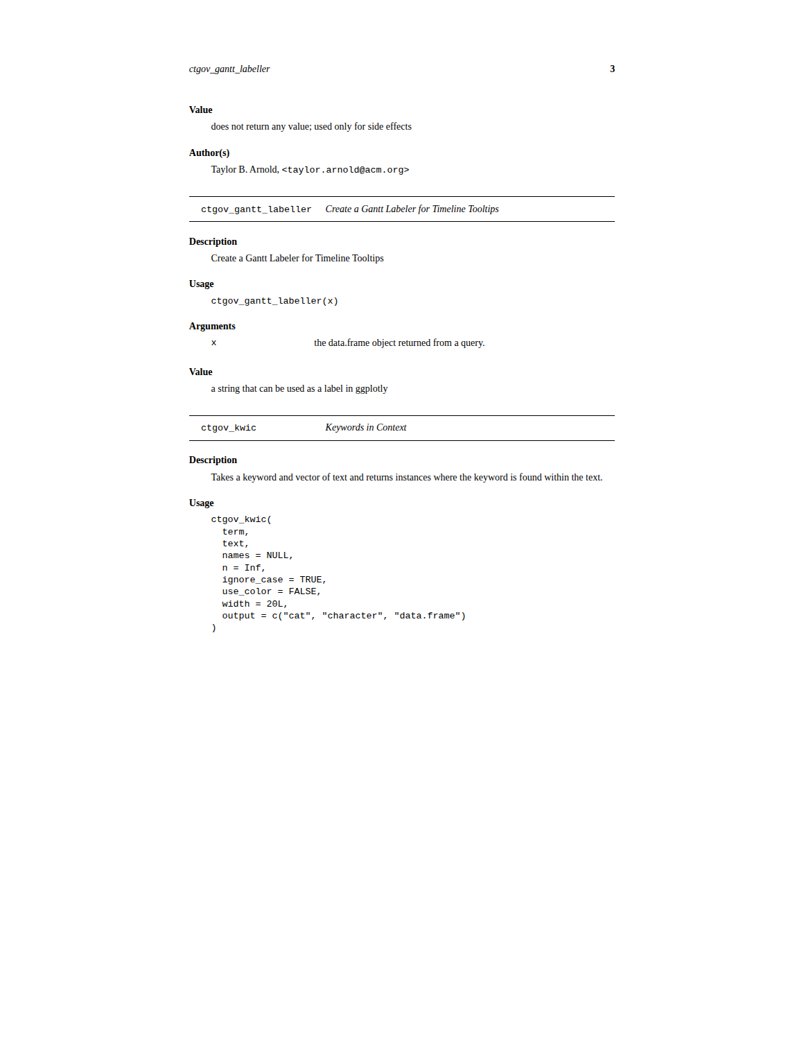ctgov_gantt_labeller 3
Value
does not return any value; used only for side effects
Author(s)
Taylor B. Arnold, <taylor.arnold@acm.org>
ctgov_gantt_labeller
Create a Gantt Labeler for Timeline Tooltips
Description
Create a Gantt Labeler for Timeline Tooltips
Usage
ctgov_gantt_labeller(x)
Arguments
| x | the data.frame object returned from a query. |
Value
a string that can be used as a label in ggplotly
ctgov_kwic
Keywords in Context
Description
Takes a keyword and vector of text and returns instances where the keyword is found within the text.
Usage
ctgov_kwic(
  term,
  text,
  names = NULL,
  n = Inf,
  ignore_case = TRUE,
  use_color = FALSE,
  width = 20L,
  output = c("cat", "character", "data.frame")
)